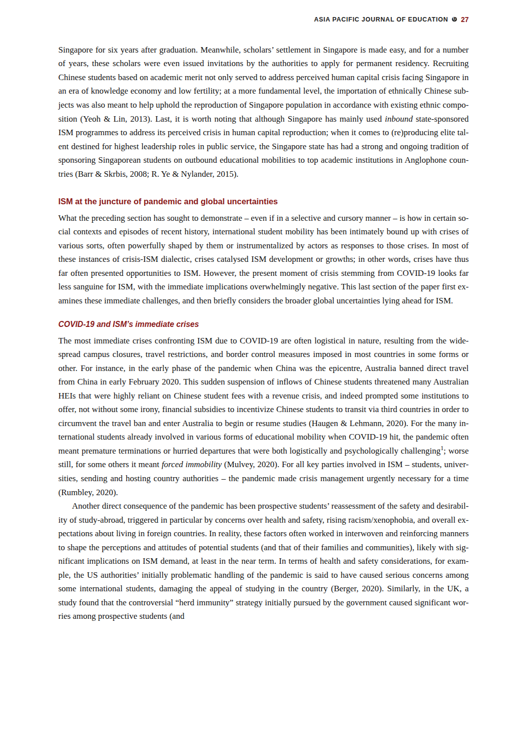Asia Pacific Journal of Education ↻ 27
Singapore for six years after graduation. Meanwhile, scholars’ settlement in Singapore is made easy, and for a number of years, these scholars were even issued invitations by the authorities to apply for permanent residency. Recruiting Chinese students based on academic merit not only served to address perceived human capital crisis facing Singapore in an era of knowledge economy and low fertility; at a more fundamental level, the importation of ethnically Chinese subjects was also meant to help uphold the reproduction of Singapore population in accordance with existing ethnic composition (Yeoh & Lin, 2013). Last, it is worth noting that although Singapore has mainly used inbound state-sponsored ISM programmes to address its perceived crisis in human capital reproduction; when it comes to (re)producing elite talent destined for highest leadership roles in public service, the Singapore state has had a strong and ongoing tradition of sponsoring Singaporean students on outbound educational mobilities to top academic institutions in Anglophone countries (Barr & Skrbis, 2008; R. Ye & Nylander, 2015).
ISM at the juncture of pandemic and global uncertainties
What the preceding section has sought to demonstrate – even if in a selective and cursory manner – is how in certain social contexts and episodes of recent history, international student mobility has been intimately bound up with crises of various sorts, often powerfully shaped by them or instrumentalized by actors as responses to those crises. In most of these instances of crisis-ISM dialectic, crises catalysed ISM development or growths; in other words, crises have thus far often presented opportunities to ISM. However, the present moment of crisis stemming from COVID-19 looks far less sanguine for ISM, with the immediate implications overwhelmingly negative. This last section of the paper first examines these immediate challenges, and then briefly considers the broader global uncertainties lying ahead for ISM.
COVID-19 and ISM’s immediate crises
The most immediate crises confronting ISM due to COVID-19 are often logistical in nature, resulting from the wide-spread campus closures, travel restrictions, and border control measures imposed in most countries in some forms or other. For instance, in the early phase of the pandemic when China was the epicentre, Australia banned direct travel from China in early February 2020. This sudden suspension of inflows of Chinese students threatened many Australian HEIs that were highly reliant on Chinese student fees with a revenue crisis, and indeed prompted some institutions to offer, not without some irony, financial subsidies to incentivize Chinese students to transit via third countries in order to circumvent the travel ban and enter Australia to begin or resume studies (Haugen & Lehmann, 2020). For the many international students already involved in various forms of educational mobility when COVID-19 hit, the pandemic often meant premature terminations or hurried departures that were both logistically and psychologically challenging1; worse still, for some others it meant forced immobility (Mulvey, 2020). For all key parties involved in ISM – students, universities, sending and hosting country authorities – the pandemic made crisis management urgently necessary for a time (Rumbley, 2020).
Another direct consequence of the pandemic has been prospective students’ reassessment of the safety and desirability of study-abroad, triggered in particular by concerns over health and safety, rising racism/xenophobia, and overall expectations about living in foreign countries. In reality, these factors often worked in interwoven and reinforcing manners to shape the perceptions and attitudes of potential students (and that of their families and communities), likely with significant implications on ISM demand, at least in the near term. In terms of health and safety considerations, for example, the US authorities’ initially problematic handling of the pandemic is said to have caused serious concerns among some international students, damaging the appeal of studying in the country (Berger, 2020). Similarly, in the UK, a study found that the controversial “herd immunity” strategy initially pursued by the government caused significant worries among prospective students (and